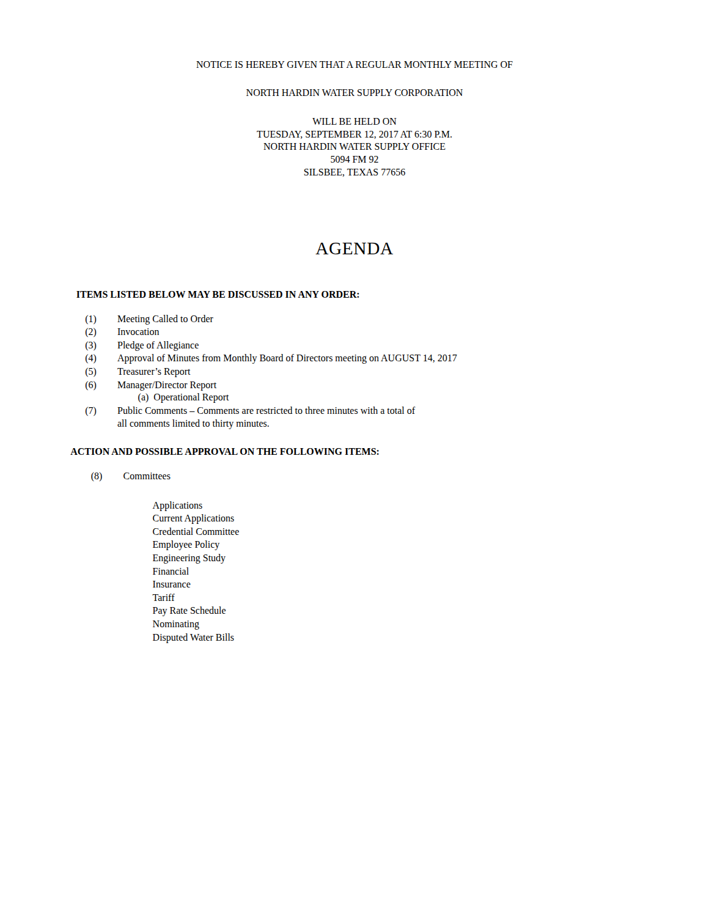NOTICE IS HEREBY GIVEN THAT A REGULAR MONTHLY MEETING OF
NORTH HARDIN WATER SUPPLY CORPORATION
WILL BE HELD ON
TUESDAY, SEPTEMBER 12, 2017 AT 6:30 P.M.
NORTH HARDIN WATER SUPPLY OFFICE
5094 FM 92
SILSBEE, TEXAS 77656
AGENDA
ITEMS LISTED BELOW MAY BE DISCUSSED IN ANY ORDER:
(1) Meeting Called to Order
(2) Invocation
(3) Pledge of Allegiance
(4) Approval of Minutes from Monthly Board of Directors meeting on AUGUST 14, 2017
(5) Treasurer’s Report
(6) Manager/Director Report
(a) Operational Report
(7) Public Comments – Comments are restricted to three minutes with a total of
all comments limited to thirty minutes.
ACTION AND POSSIBLE APPROVAL ON THE FOLLOWING ITEMS:
(8) Committees
Applications
Current Applications
Credential Committee
Employee Policy
Engineering Study
Financial
Insurance
Tariff
Pay Rate Schedule
Nominating
Disputed Water Bills